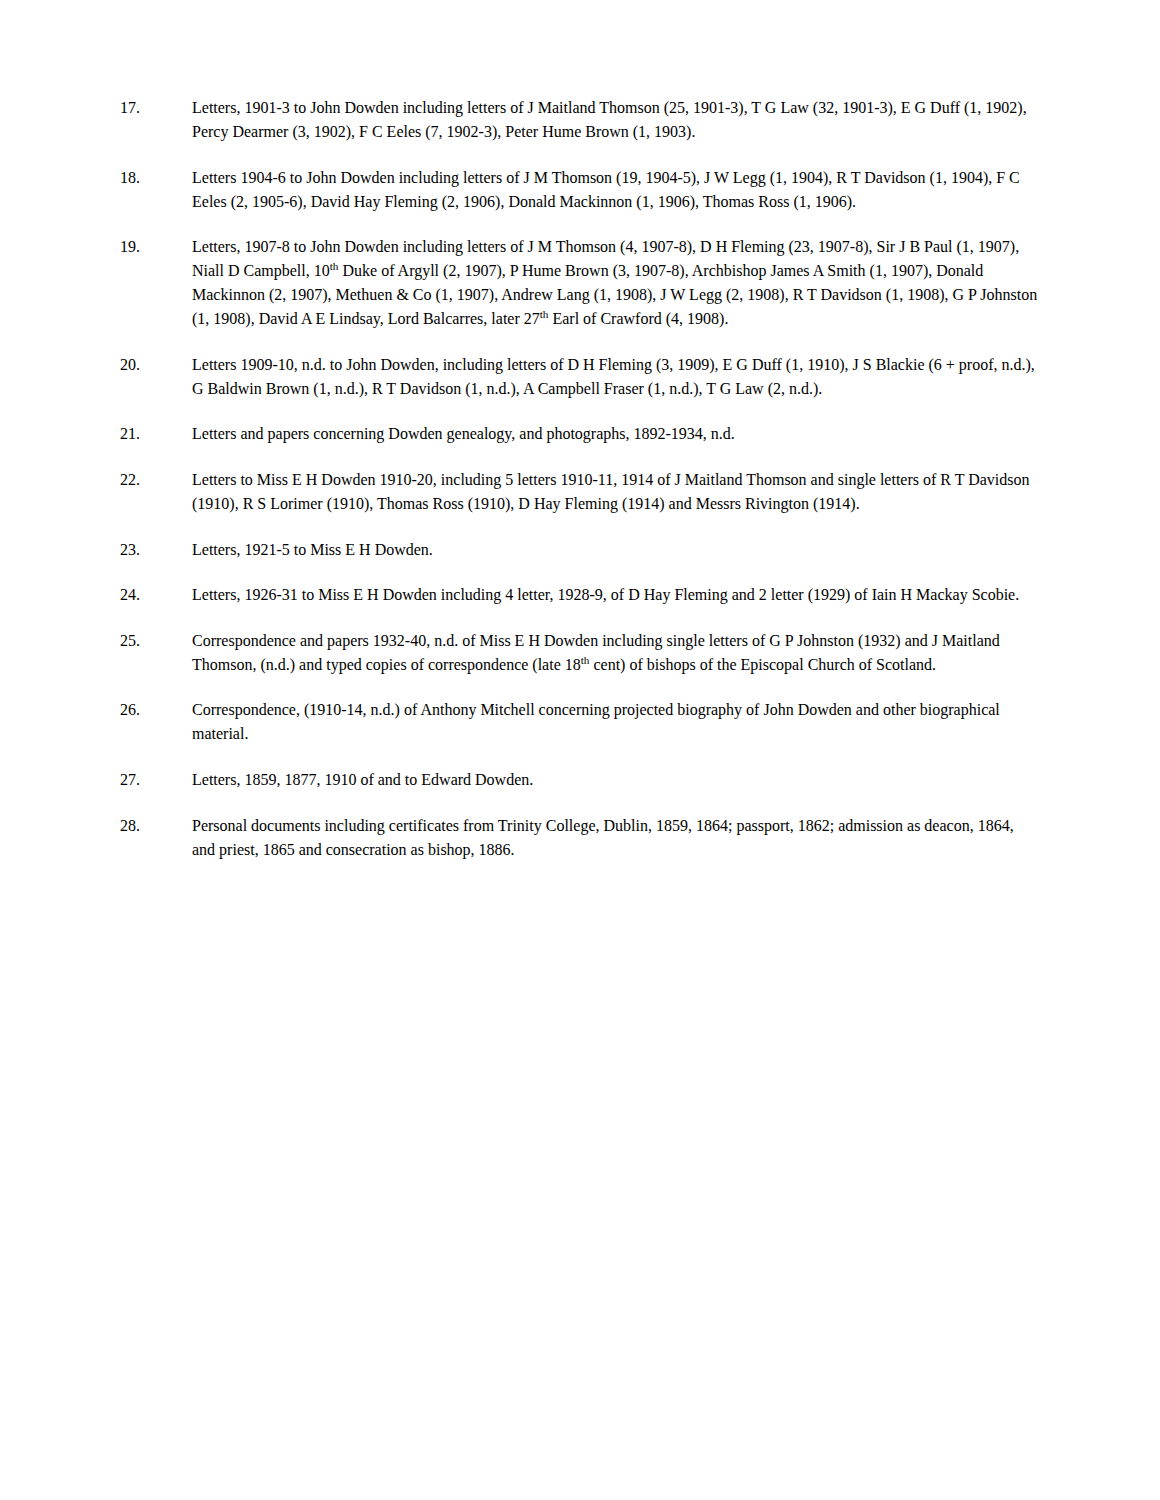17. Letters, 1901-3 to John Dowden including letters of J Maitland Thomson (25, 1901-3), T G Law (32, 1901-3), E G Duff (1, 1902), Percy Dearmer (3, 1902), F C Eeles (7, 1902-3), Peter Hume Brown (1, 1903).
18. Letters 1904-6 to John Dowden including letters of J M Thomson (19, 1904-5), J W Legg (1, 1904), R T Davidson (1, 1904), F C Eeles (2, 1905-6), David Hay Fleming (2, 1906), Donald Mackinnon (1, 1906), Thomas Ross (1, 1906).
19. Letters, 1907-8 to John Dowden including letters of J M Thomson (4, 1907-8), D H Fleming (23, 1907-8), Sir J B Paul (1, 1907), Niall D Campbell, 10th Duke of Argyll (2, 1907), P Hume Brown (3, 1907-8), Archbishop James A Smith (1, 1907), Donald Mackinnon (2, 1907), Methuen & Co (1, 1907), Andrew Lang (1, 1908), J W Legg (2, 1908), R T Davidson (1, 1908), G P Johnston (1, 1908), David A E Lindsay, Lord Balcarres, later 27th Earl of Crawford (4, 1908).
20. Letters 1909-10, n.d. to John Dowden, including letters of D H Fleming (3, 1909), E G Duff (1, 1910), J S Blackie (6 + proof, n.d.), G Baldwin Brown (1, n.d.), R T Davidson (1, n.d.), A Campbell Fraser (1, n.d.), T G Law (2, n.d.).
21. Letters and papers concerning Dowden genealogy, and photographs, 1892-1934, n.d.
22. Letters to Miss E H Dowden 1910-20, including 5 letters 1910-11, 1914 of J Maitland Thomson and single letters of R T Davidson (1910), R S Lorimer (1910), Thomas Ross (1910), D Hay Fleming (1914) and Messrs Rivington (1914).
23. Letters, 1921-5 to Miss E H Dowden.
24. Letters, 1926-31 to Miss E H Dowden including 4 letter, 1928-9, of D Hay Fleming and 2 letter (1929) of Iain H Mackay Scobie.
25. Correspondence and papers 1932-40, n.d. of Miss E H Dowden including single letters of G P Johnston (1932) and J Maitland Thomson, (n.d.) and typed copies of correspondence (late 18th cent) of bishops of the Episcopal Church of Scotland.
26. Correspondence, (1910-14, n.d.) of Anthony Mitchell concerning projected biography of John Dowden and other biographical material.
27. Letters, 1859, 1877, 1910 of and to Edward Dowden.
28. Personal documents including certificates from Trinity College, Dublin, 1859, 1864; passport, 1862; admission as deacon, 1864, and priest, 1865 and consecration as bishop, 1886.